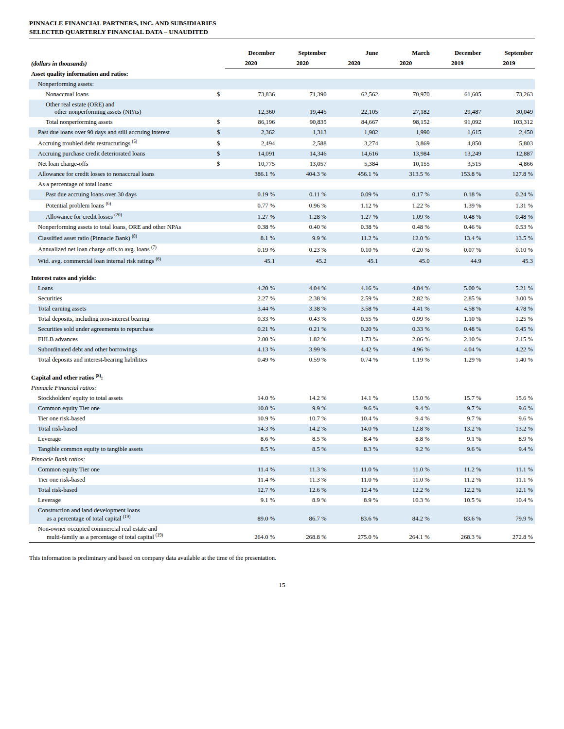PINNACLE FINANCIAL PARTNERS, INC. AND SUBSIDIARIES
SELECTED QUARTERLY FINANCIAL DATA – UNAUDITED
| | | December | September | June | March | December | September |
| (dollars in thousands) | | 2020 | 2020 | 2020 | 2020 | 2019 | 2019 |
| Asset quality information and ratios: | | | | | | | |
| Nonperforming assets: | | | | | | | |
| Nonaccrual loans | $ | 73,836 | 71,390 | 62,562 | 70,970 | 61,605 | 73,263 |
| Other real estate (ORE) and other nonperforming assets (NPAs) | | 12,360 | 19,445 | 22,105 | 27,182 | 29,487 | 30,049 |
| Total nonperforming assets | $ | 86,196 | 90,835 | 84,667 | 98,152 | 91,092 | 103,312 |
| Past due loans over 90 days and still accruing interest | $ | 2,362 | 1,313 | 1,982 | 1,990 | 1,615 | 2,450 |
| Accruing troubled debt restructurings (5) | $ | 2,494 | 2,588 | 3,274 | 3,869 | 4,850 | 5,803 |
| Accruing purchase credit deteriorated loans | $ | 14,091 | 14,346 | 14,616 | 13,984 | 13,249 | 12,887 |
| Net loan charge-offs | $ | 10,775 | 13,057 | 5,384 | 10,155 | 3,515 | 4,866 |
| Allowance for credit losses to nonaccrual loans | | 386.1 % | 404.3 % | 456.1 % | 313.5 % | 153.8 % | 127.8 % |
| As a percentage of total loans: | | | | | | | |
| Past due accruing loans over 30 days | | 0.19 % | 0.11 % | 0.09 % | 0.17 % | 0.18 % | 0.24 % |
| Potential problem loans (6) | | 0.77 % | 0.96 % | 1.12 % | 1.22 % | 1.39 % | 1.31 % |
| Allowance for credit losses (20) | | 1.27 % | 1.28 % | 1.27 % | 1.09 % | 0.48 % | 0.48 % |
| Nonperforming assets to total loans, ORE and other NPAs | | 0.38 % | 0.40 % | 0.38 % | 0.48 % | 0.46 % | 0.53 % |
| Classified asset ratio (Pinnacle Bank) (8) | | 8.1 % | 9.9 % | 11.2 % | 12.0 % | 13.4 % | 13.5 % |
| Annualized net loan charge-offs to avg. loans (7) | | 0.19 % | 0.23 % | 0.10 % | 0.20 % | 0.07 % | 0.10 % |
| Wtd. avg. commercial loan internal risk ratings (6) | | 45.1 | 45.2 | 45.1 | 45.0 | 44.9 | 45.3 |
| Interest rates and yields: | | | | | | | |
| Loans | | 4.20 % | 4.04 % | 4.16 % | 4.84 % | 5.00 % | 5.21 % |
| Securities | | 2.27 % | 2.38 % | 2.59 % | 2.82 % | 2.85 % | 3.00 % |
| Total earning assets | | 3.44 % | 3.38 % | 3.58 % | 4.41 % | 4.58 % | 4.78 % |
| Total deposits, including non-interest bearing | | 0.33 % | 0.43 % | 0.55 % | 0.99 % | 1.10 % | 1.25 % |
| Securities sold under agreements to repurchase | | 0.21 % | 0.21 % | 0.20 % | 0.33 % | 0.48 % | 0.45 % |
| FHLB advances | | 2.00 % | 1.82 % | 1.73 % | 2.06 % | 2.10 % | 2.15 % |
| Subordinated debt and other borrowings | | 4.13 % | 3.99 % | 4.42 % | 4.96 % | 4.04 % | 4.22 % |
| Total deposits and interest-bearing liabilities | | 0.49 % | 0.59 % | 0.74 % | 1.19 % | 1.29 % | 1.40 % |
| Capital and other ratios (8) : | | | | | | | |
| Pinnacle Financial ratios: | | | | | | | |
| Stockholders' equity to total assets | | 14.0 % | 14.2 % | 14.1 % | 15.0 % | 15.7 % | 15.6 % |
| Common equity Tier one | | 10.0 % | 9.9 % | 9.6 % | 9.4 % | 9.7 % | 9.6 % |
| Tier one risk-based | | 10.9 % | 10.7 % | 10.4 % | 9.4 % | 9.7 % | 9.6 % |
| Total risk-based | | 14.3 % | 14.2 % | 14.0 % | 12.8 % | 13.2 % | 13.2 % |
| Leverage | | 8.6 % | 8.5 % | 8.4 % | 8.8 % | 9.1 % | 8.9 % |
| Tangible common equity to tangible assets | | 8.5 % | 8.5 % | 8.3 % | 9.2 % | 9.6 % | 9.4 % |
| Pinnacle Bank ratios: | | | | | | | |
| Common equity Tier one | | 11.4 % | 11.3 % | 11.0 % | 11.0 % | 11.2 % | 11.1 % |
| Tier one risk-based | | 11.4 % | 11.3 % | 11.0 % | 11.0 % | 11.2 % | 11.1 % |
| Total risk-based | | 12.7 % | 12.6 % | 12.4 % | 12.2 % | 12.2 % | 12.1 % |
| Leverage | | 9.1 % | 8.9 % | 8.9 % | 10.3 % | 10.5 % | 10.4 % |
| Construction and land development loans as a percentage of total capital (19) | | 89.0 % | 86.7 % | 83.6 % | 84.2 % | 83.6 % | 79.9 % |
| Non-owner occupied commercial real estate and multi-family as a percentage of total capital (19) | | 264.0 % | 268.8 % | 275.0 % | 264.1 % | 268.3 % | 272.8 % |
This information is preliminary and based on company data available at the time of the presentation.
15